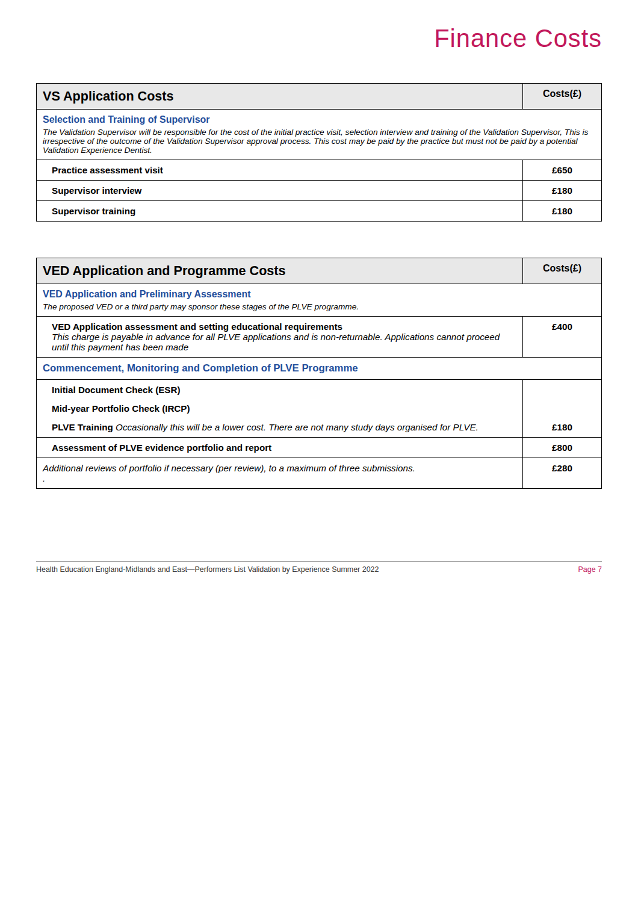Finance Costs
| VS Application Costs | Costs(£) |
| Selection and Training of Supervisor The Validation Supervisor will be responsible for the cost of the initial practice visit, selection interview and training of the Validation Supervisor, This is irrespective of the outcome of the Validation Supervisor approval process. This cost may be paid by the practice but must not be paid by a potential Validation Experience Dentist. |
| Practice assessment visit | £650 |
| Supervisor interview | £180 |
| Supervisor training | £180 |
| VED Application and Programme Costs | Costs(£) |
| VED Application and Preliminary Assessment The proposed VED or a third party may sponsor these stages of the PLVE programme. |
| VED Application assessment and setting educational requirements This charge is payable in advance for all PLVE applications and is non-returnable. Applications cannot proceed until this payment has been made | £400 |
| Commencement, Monitoring and Completion of PLVE Programme |
| Initial Document Check (ESR) Mid-year Portfolio Check (IRCP) PLVE Training Occasionally this will be a lower cost. There are not many study days organised for PLVE. | £180 |
| Assessment of PLVE evidence portfolio and report | £800 |
| Additional reviews of portfolio if necessary (per review), to a maximum of three submissions. . | £280 |
Health Education England-Midlands and East—Performers List Validation by Experience Summer 2022 Page 7